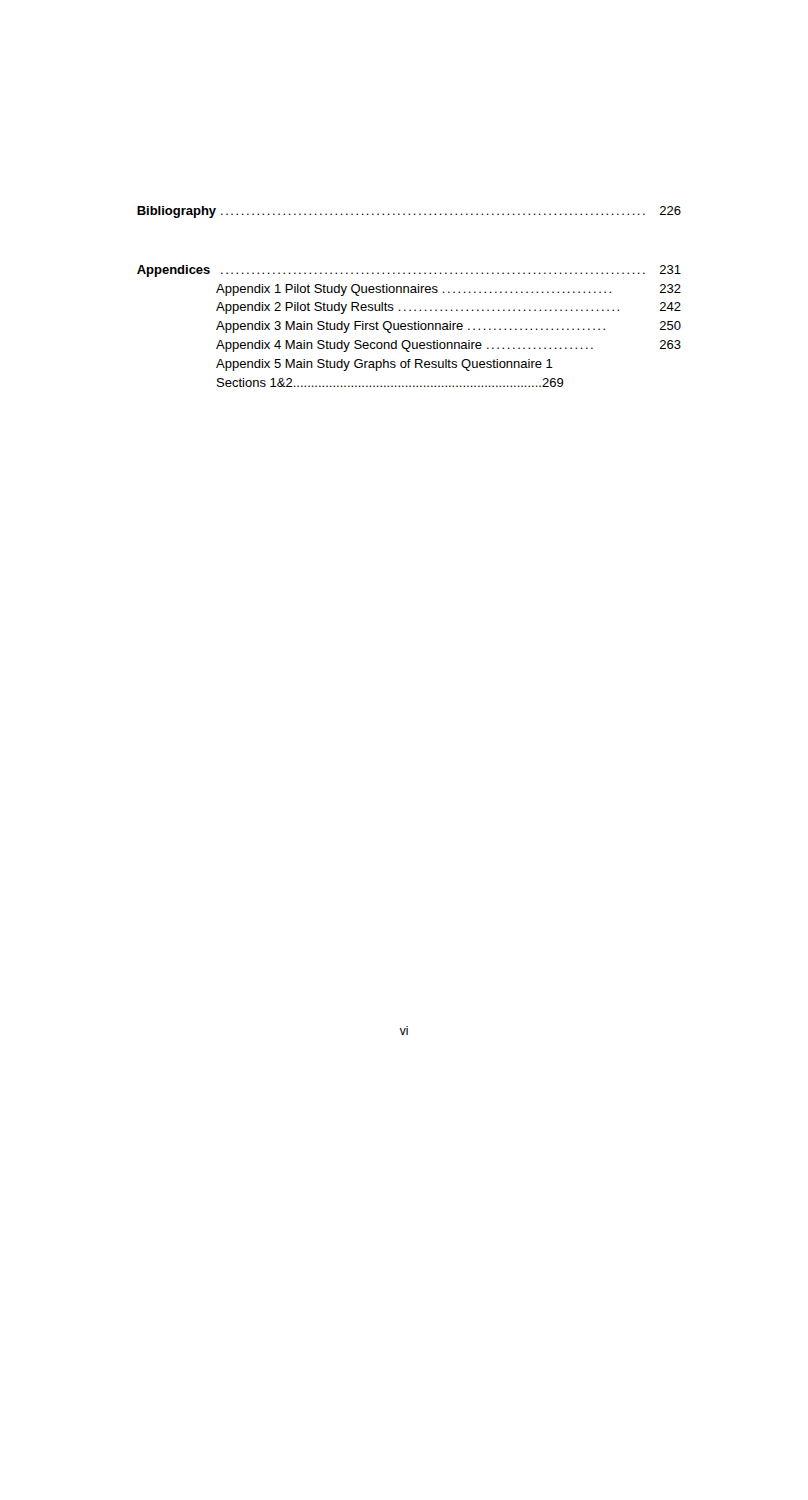| Bibliography | .................................................................................. 226 |
| Appendices | .................................................................................. 231 Appendix 1 Pilot Study Questionnaires ................................. 232 Appendix 2 Pilot Study Results ........................................... 242 Appendix 3 Main Study First Questionnaire ........................... 250 Appendix 4 Main Study Second Questionnaire ..................... 263 Appendix 5 Main Study Graphs of Results Questionnaire 1 Sections 1&2 ..................................................................... 269 |
vi